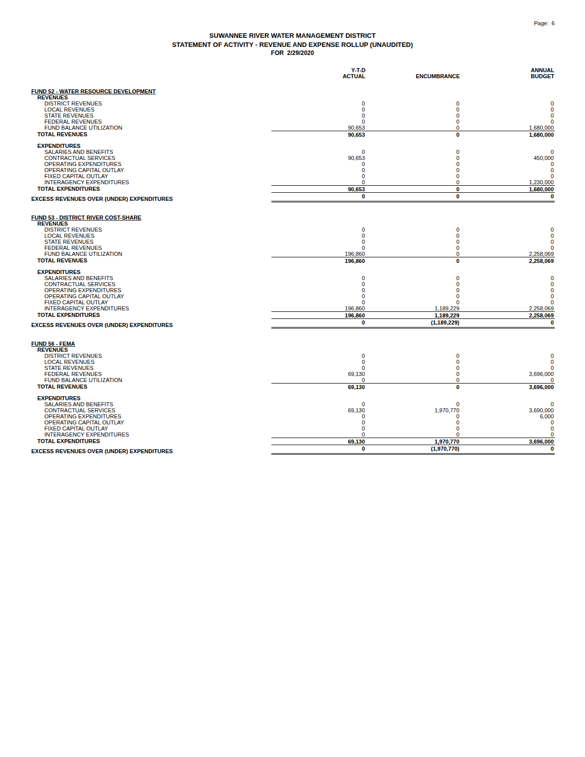Page: 6
SUWANNEE RIVER WATER MANAGEMENT DISTRICT
STATEMENT OF ACTIVITY - REVENUE AND EXPENSE ROLLUP (UNAUDITED)
FOR 2/29/2020
| | Y-T-D ACTUAL | ENCUMBRANCE | ANNUAL BUDGET |
| --- | --- | --- | --- |
| FUND 52 - WATER RESOURCE DEVELOPMENT |
| REVENUES |
| DISTRICT REVENUES | 0 | 0 | 0 |
| LOCAL REVENUES | 0 | 0 | 0 |
| STATE REVENUES | 0 | 0 | 0 |
| FEDERAL REVENUES | 0 | 0 | 0 |
| FUND BALANCE UTILIZATION | 90,653 | 0 | 1,680,000 |
| TOTAL REVENUES | 90,653 | 0 | 1,680,000 |
| EXPENDITURES |
| SALARIES AND BENEFITS | 0 | 0 | 0 |
| CONTRACTUAL SERVICES | 90,653 | 0 | 450,000 |
| OPERATING EXPENDITURES | 0 | 0 | 0 |
| OPERATING CAPITAL OUTLAY | 0 | 0 | 0 |
| FIXED CAPITAL OUTLAY | 0 | 0 | 0 |
| INTERAGENCY EXPENDITURES | 0 | 0 | 1,230,000 |
| TOTAL EXPENDITURES | 90,653 | 0 | 1,680,000 |
| EXCESS REVENUES OVER (UNDER) EXPENDITURES | 0 | 0 | 0 |
| FUND 53 - DISTRICT RIVER COST-SHARE |
| REVENUES |
| DISTRICT REVENUES | 0 | 0 | 0 |
| LOCAL REVENUES | 0 | 0 | 0 |
| STATE REVENUES | 0 | 0 | 0 |
| FEDERAL REVENUES | 0 | 0 | 0 |
| FUND BALANCE UTILIZATION | 196,860 | 0 | 2,258,069 |
| TOTAL REVENUES | 196,860 | 0 | 2,258,069 |
| EXPENDITURES |
| SALARIES AND BENEFITS | 0 | 0 | 0 |
| CONTRACTUAL SERVICES | 0 | 0 | 0 |
| OPERATING EXPENDITURES | 0 | 0 | 0 |
| OPERATING CAPITAL OUTLAY | 0 | 0 | 0 |
| FIXED CAPITAL OUTLAY | 0 | 0 | 0 |
| INTERAGENCY EXPENDITURES | 196,860 | 1,189,229 | 2,258,069 |
| TOTAL EXPENDITURES | 196,860 | 1,189,229 | 2,258,069 |
| EXCESS REVENUES OVER (UNDER) EXPENDITURES | 0 | (1,189,229) | 0 |
| FUND 56 - FEMA |
| REVENUES |
| DISTRICT REVENUES | 0 | 0 | 0 |
| LOCAL REVENUES | 0 | 0 | 0 |
| STATE REVENUES | 0 | 0 | 0 |
| FEDERAL REVENUES | 69,130 | 0 | 3,696,000 |
| FUND BALANCE UTILIZATION | 0 | 0 | 0 |
| TOTAL REVENUES | 69,130 | 0 | 3,696,000 |
| EXPENDITURES |
| SALARIES AND BENEFITS | 0 | 0 | 0 |
| CONTRACTUAL SERVICES | 69,130 | 1,970,770 | 3,690,000 |
| OPERATING EXPENDITURES | 0 | 0 | 6,000 |
| OPERATING CAPITAL OUTLAY | 0 | 0 | 0 |
| FIXED CAPITAL OUTLAY | 0 | 0 | 0 |
| INTERAGENCY EXPENDITURES | 0 | 0 | 0 |
| TOTAL EXPENDITURES | 69,130 | 1,970,770 | 3,696,000 |
| EXCESS REVENUES OVER (UNDER) EXPENDITURES | 0 | (1,970,770) | 0 |